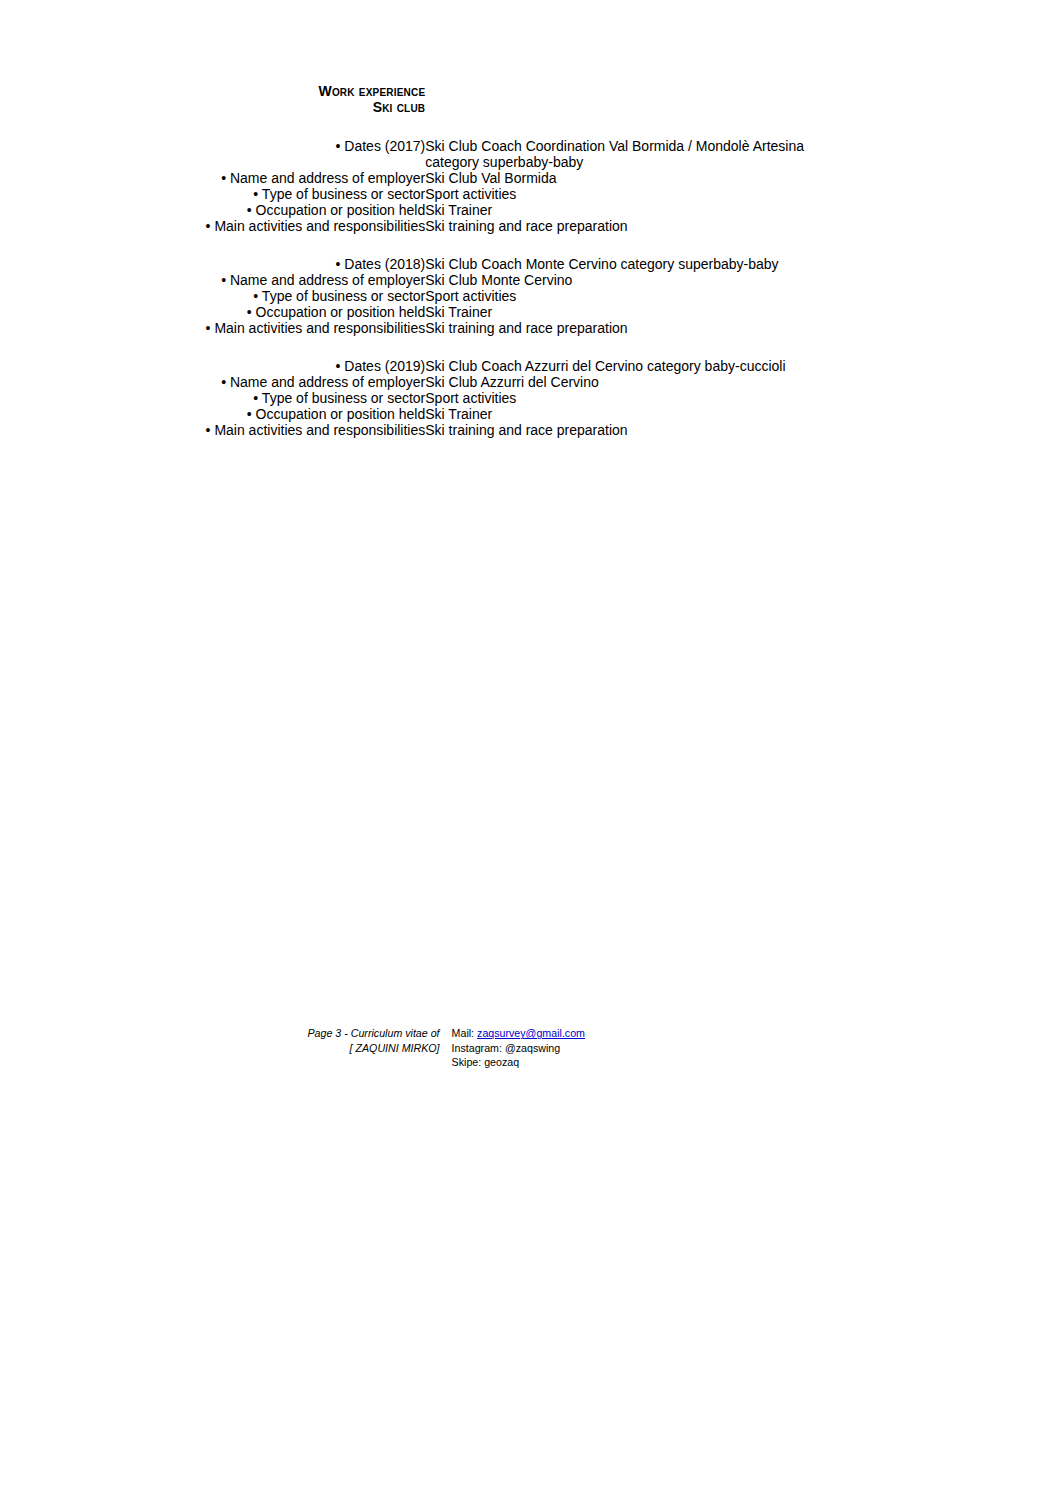| Work experience | |
| Ski club | |
| • Dates (2017) | Ski Club Coach Coordination Val Bormida / Mondolè Artesina category superbaby-baby |
| • Name and address of employer | Ski Club Val Bormida |
| • Type of business or sector | Sport activities |
| • Occupation or position held | Ski Trainer |
| • Main activities and responsibilities | Ski training and race preparation |
| • Dates (2018) | Ski Club Coach Monte Cervino category superbaby-baby |
| • Name and address of employer | Ski Club Monte Cervino |
| • Type of business or sector | Sport activities |
| • Occupation or position held | Ski Trainer |
| • Main activities and responsibilities | Ski training and race preparation |
| • Dates (2019) | Ski Club Coach Azzurri del Cervino category baby-cuccioli |
| • Name and address of employer | Ski Club Azzurri del Cervino |
| • Type of business or sector | Sport activities |
| • Occupation or position held | Ski Trainer |
| • Main activities and responsibilities | Ski training and race preparation |
| Page 3 - Curriculum vitae of [ ZAQUINI MIRKO] | Mail: zaqsurvey@gmail.com Instagram: @zaqswing Skipe: geozaq |